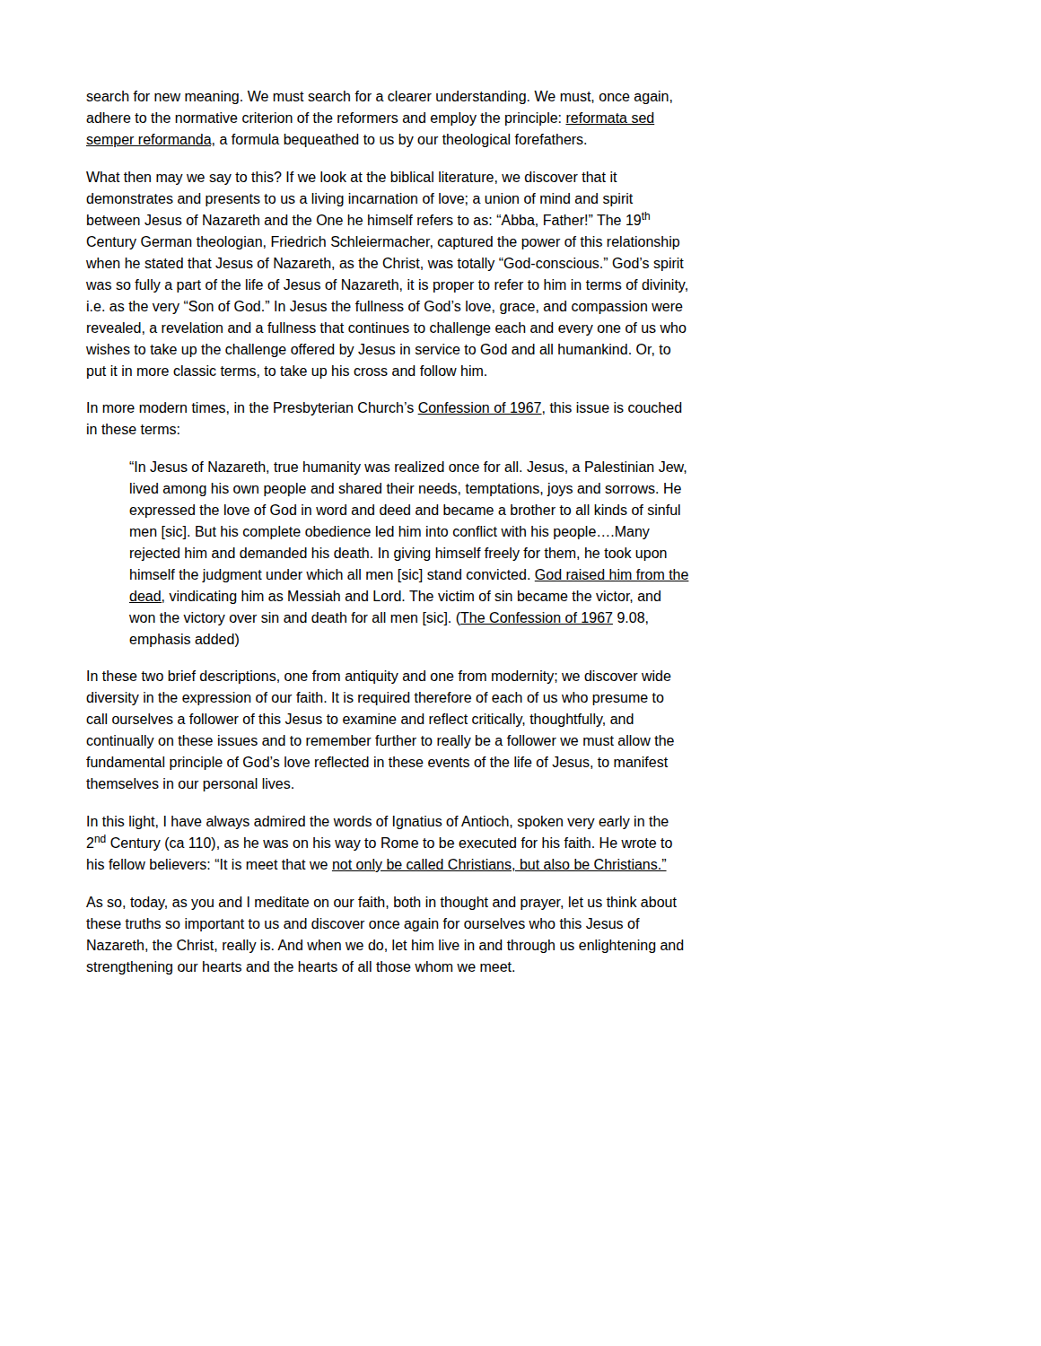search for new meaning. We must search for a clearer understanding. We must, once again, adhere to the normative criterion of the reformers and employ the principle: reformata sed semper reformanda, a formula bequeathed to us by our theological forefathers.
What then may we say to this? If we look at the biblical literature, we discover that it demonstrates and presents to us a living incarnation of love; a union of mind and spirit between Jesus of Nazareth and the One he himself refers to as: “Abba, Father!” The 19th Century German theologian, Friedrich Schleiermacher, captured the power of this relationship when he stated that Jesus of Nazareth, as the Christ, was totally “God-conscious.” God’s spirit was so fully a part of the life of Jesus of Nazareth, it is proper to refer to him in terms of divinity, i.e. as the very “Son of God.” In Jesus the fullness of God’s love, grace, and compassion were revealed, a revelation and a fullness that continues to challenge each and every one of us who wishes to take up the challenge offered by Jesus in service to God and all humankind. Or, to put it in more classic terms, to take up his cross and follow him.
In more modern times, in the Presbyterian Church’s Confession of 1967, this issue is couched in these terms:
“In Jesus of Nazareth, true humanity was realized once for all. Jesus, a Palestinian Jew, lived among his own people and shared their needs, temptations, joys and sorrows. He expressed the love of God in word and deed and became a brother to all kinds of sinful men [sic]. But his complete obedience led him into conflict with his people….Many rejected him and demanded his death. In giving himself freely for them, he took upon himself the judgment under which all men [sic] stand convicted. God raised him from the dead, vindicating him as Messiah and Lord. The victim of sin became the victor, and won the victory over sin and death for all men [sic]. (The Confession of 1967 9.08, emphasis added)
In these two brief descriptions, one from antiquity and one from modernity; we discover wide diversity in the expression of our faith. It is required therefore of each of us who presume to call ourselves a follower of this Jesus to examine and reflect critically, thoughtfully, and continually on these issues and to remember further to really be a follower we must allow the fundamental principle of God’s love reflected in these events of the life of Jesus, to manifest themselves in our personal lives.
In this light, I have always admired the words of Ignatius of Antioch, spoken very early in the 2nd Century (ca 110), as he was on his way to Rome to be executed for his faith. He wrote to his fellow believers: “It is meet that we not only be called Christians, but also be Christians.”
As so, today, as you and I meditate on our faith, both in thought and prayer, let us think about these truths so important to us and discover once again for ourselves who this Jesus of Nazareth, the Christ, really is. And when we do, let him live in and through us enlightening and strengthening our hearts and the hearts of all those whom we meet.